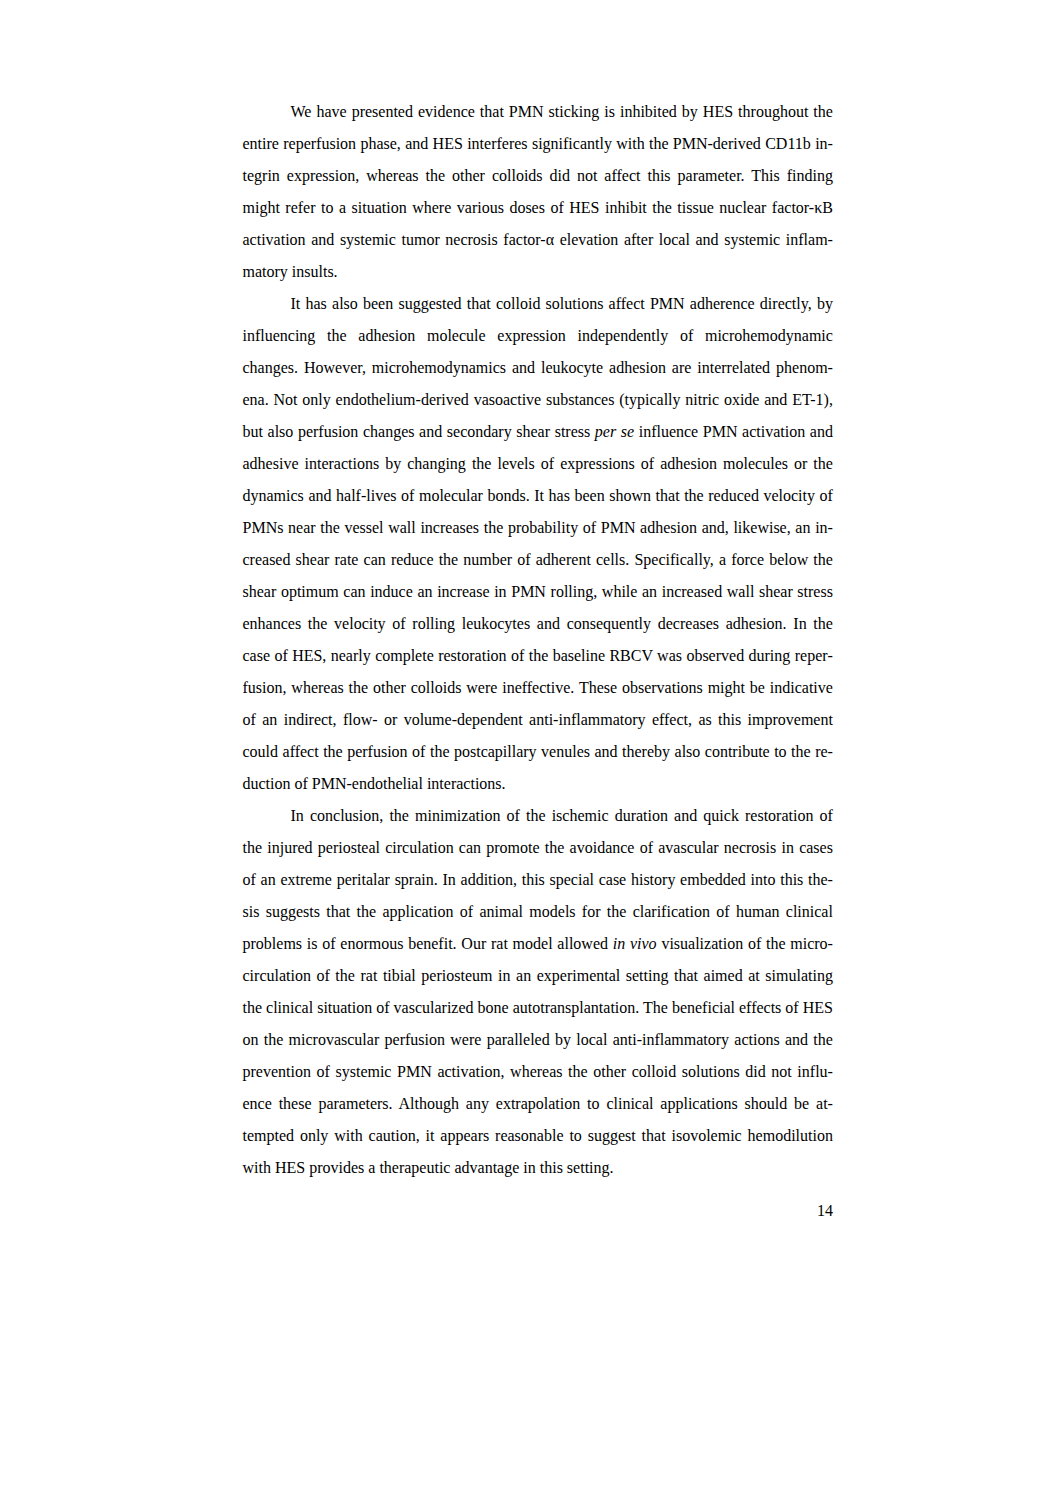We have presented evidence that PMN sticking is inhibited by HES throughout the entire reperfusion phase, and HES interferes significantly with the PMN-derived CD11b integrin expression, whereas the other colloids did not affect this parameter. This finding might refer to a situation where various doses of HES inhibit the tissue nuclear factor-κB activation and systemic tumor necrosis factor-α elevation after local and systemic inflammatory insults.
It has also been suggested that colloid solutions affect PMN adherence directly, by influencing the adhesion molecule expression independently of microhemodynamic changes. However, microhemodynamics and leukocyte adhesion are interrelated phenomena. Not only endothelium-derived vasoactive substances (typically nitric oxide and ET-1), but also perfusion changes and secondary shear stress per se influence PMN activation and adhesive interactions by changing the levels of expressions of adhesion molecules or the dynamics and half-lives of molecular bonds. It has been shown that the reduced velocity of PMNs near the vessel wall increases the probability of PMN adhesion and, likewise, an increased shear rate can reduce the number of adherent cells. Specifically, a force below the shear optimum can induce an increase in PMN rolling, while an increased wall shear stress enhances the velocity of rolling leukocytes and consequently decreases adhesion. In the case of HES, nearly complete restoration of the baseline RBCV was observed during reperfusion, whereas the other colloids were ineffective. These observations might be indicative of an indirect, flow- or volume-dependent anti-inflammatory effect, as this improvement could affect the perfusion of the postcapillary venules and thereby also contribute to the reduction of PMN-endothelial interactions.
In conclusion, the minimization of the ischemic duration and quick restoration of the injured periosteal circulation can promote the avoidance of avascular necrosis in cases of an extreme peritalar sprain. In addition, this special case history embedded into this thesis suggests that the application of animal models for the clarification of human clinical problems is of enormous benefit. Our rat model allowed in vivo visualization of the microcirculation of the rat tibial periosteum in an experimental setting that aimed at simulating the clinical situation of vascularized bone autotransplantation. The beneficial effects of HES on the microvascular perfusion were paralleled by local anti-inflammatory actions and the prevention of systemic PMN activation, whereas the other colloid solutions did not influence these parameters. Although any extrapolation to clinical applications should be attempted only with caution, it appears reasonable to suggest that isovolemic hemodilution with HES provides a therapeutic advantage in this setting.
14